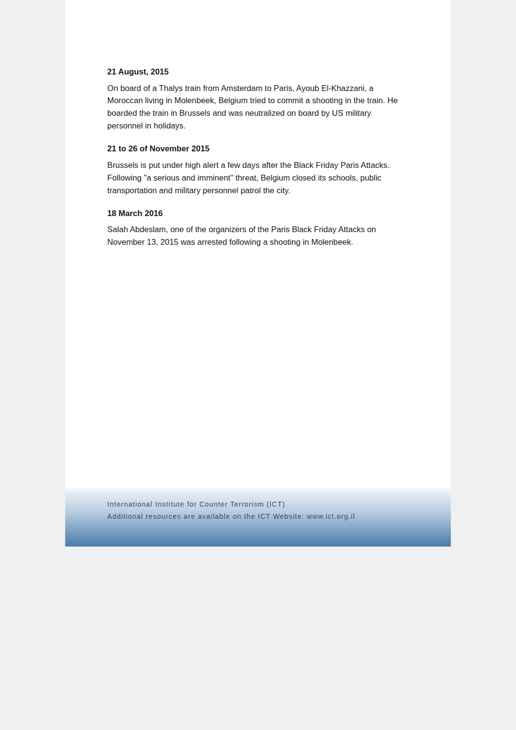21 August, 2015
On board of a Thalys train from Amsterdam to Paris, Ayoub El-Khazzani, a Moroccan living in Molenbeek, Belgium tried to commit a shooting in the train. He boarded the train in Brussels and was neutralized on board by US military personnel in holidays.
21 to 26 of November 2015
Brussels is put under high alert a few days after the Black Friday Paris Attacks. Following "a serious and imminent" threat, Belgium closed its schools, public transportation and military personnel patrol the city.
18 March 2016
Salah Abdeslam, one of the organizers of the Paris Black Friday Attacks on November 13, 2015 was arrested following a shooting in Molenbeek.
International Institute for Counter Terrorism (ICT)
Additional resources are available on the ICT Website: www.ict.org.il